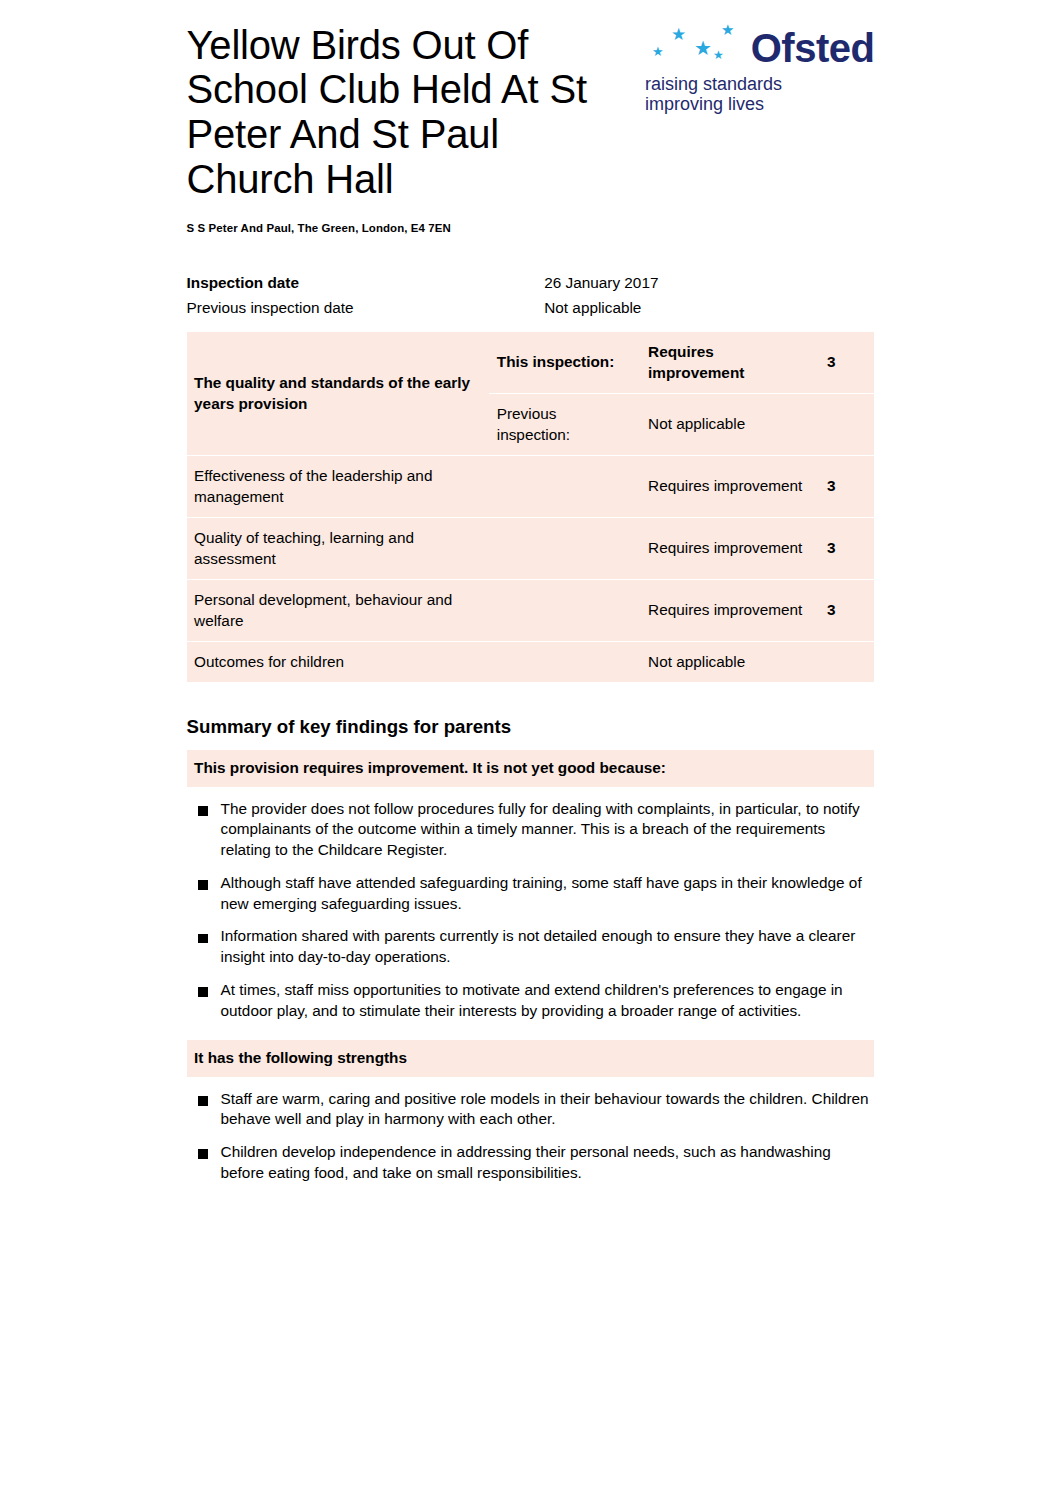Yellow Birds Out Of School Club Held At St Peter And St Paul Church Hall
S S Peter And Paul, The Green, London, E4 7EN
★★★★★
Ofsted
raising standards
improving lives
| Inspection date | 26 January 2017 |
| Previous inspection date | Not applicable |
| The quality and standards of the early years provision | This inspection: | Requires improvement | 3 |
| Previous inspection: | Not applicable | |
| Effectiveness of the leadership and management | | Requires improvement | 3 |
| Quality of teaching, learning and assessment | | Requires improvement | 3 |
| Personal development, behaviour and welfare | | Requires improvement | 3 |
| Outcomes for children | | Not applicable | |
Summary of key findings for parents
This provision requires improvement. It is not yet good because:
The provider does not follow procedures fully for dealing with complaints, in particular, to notify complainants of the outcome within a timely manner. This is a breach of the requirements relating to the Childcare Register.
Although staff have attended safeguarding training, some staff have gaps in their knowledge of new emerging safeguarding issues.
Information shared with parents currently is not detailed enough to ensure they have a clearer insight into day-to-day operations.
At times, staff miss opportunities to motivate and extend children's preferences to engage in outdoor play, and to stimulate their interests by providing a broader range of activities.
It has the following strengths
Staff are warm, caring and positive role models in their behaviour towards the children. Children behave well and play in harmony with each other.
Children develop independence in addressing their personal needs, such as handwashing before eating food, and take on small responsibilities.